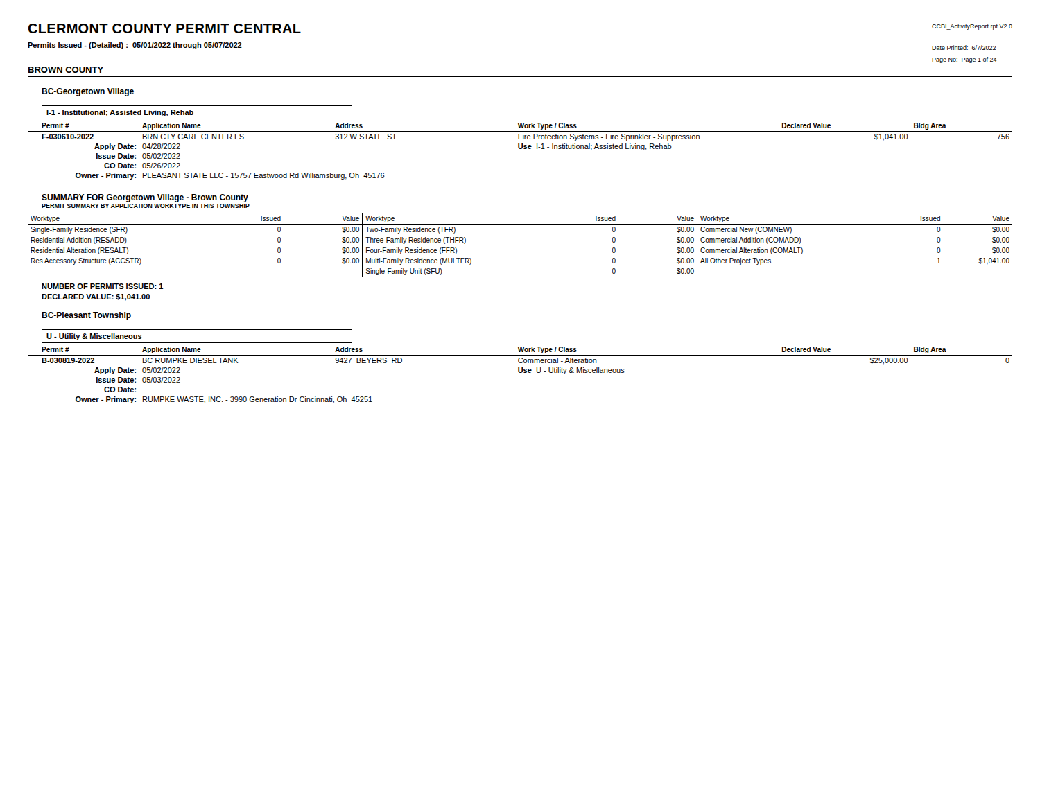CCBI_ActivityReport.rpt V2.0
Date Printed: 6/7/2022
Page No: Page 1 of 24
CLERMONT COUNTY PERMIT CENTRAL
Permits Issued - (Detailed) : 05/01/2022 through 05/07/2022
BROWN COUNTY
BC-Georgetown Village
I-1 - Institutional; Assisted Living, Rehab
| Permit # | Application Name | Address | Work Type / Class | Declared Value | Bldg Area |
| --- | --- | --- | --- | --- | --- |
| F-030610-2022 | BRN CTY CARE CENTER FS | 312 W STATE ST | Fire Protection Systems - Fire Sprinkler - Suppression | $1,041.00 | 756 |
| Apply Date: | 04/28/2022 | | Use I-1 - Institutional; Assisted Living, Rehab | | |
| Issue Date: | 05/02/2022 | | | | |
| CO Date: | 05/26/2022 | | | | |
| Owner - Primary: | PLEASANT STATE LLC - 15757 Eastwood Rd Williamsburg, Oh 45176 |
SUMMARY FOR Georgetown Village - Brown County
PERMIT SUMMARY BY APPLICATION WORKTYPE IN THIS TOWNSHIP
| Worktype | Issued | Value | Worktype | Issued | Value | Worktype | Issued | Value |
| --- | --- | --- | --- | --- | --- | --- | --- | --- |
| Single-Family Residence (SFR) | 0 | $0.00 | Two-Family Residence (TFR) | 0 | $0.00 | Commercial New (COMNEW) | 0 | $0.00 |
| Residential Addition (RESADD) | 0 | $0.00 | Three-Family Residence (THFR) | 0 | $0.00 | Commercial Addition (COMADD) | 0 | $0.00 |
| Residential Alteration (RESALT) | 0 | $0.00 | Four-Family Residence (FFR) | 0 | $0.00 | Commercial Alteration (COMALT) | 0 | $0.00 |
| Res Accessory Structure (ACCSTR) | 0 | $0.00 | Multi-Family Residence (MULTFR) | 0 | $0.00 | All Other Project Types | 1 | $1,041.00 |
| | | | Single-Family Unit (SFU) | 0 | $0.00 | | | |
NUMBER OF PERMITS ISSUED: 1
DECLARED VALUE: $1,041.00
BC-Pleasant Township
U - Utility & Miscellaneous
| Permit # | Application Name | Address | Work Type / Class | Declared Value | Bldg Area |
| --- | --- | --- | --- | --- | --- |
| B-030819-2022 | BC RUMPKE DIESEL TANK | 9427 BEYERS RD | Commercial - Alteration | $25,000.00 | 0 |
| Apply Date: | 05/02/2022 | | Use U - Utility & Miscellaneous | | |
| Issue Date: | 05/03/2022 | | | | |
| CO Date: | | | | | |
| Owner - Primary: | RUMPKE WASTE, INC. - 3990 Generation Dr Cincinnati, Oh 45251 |